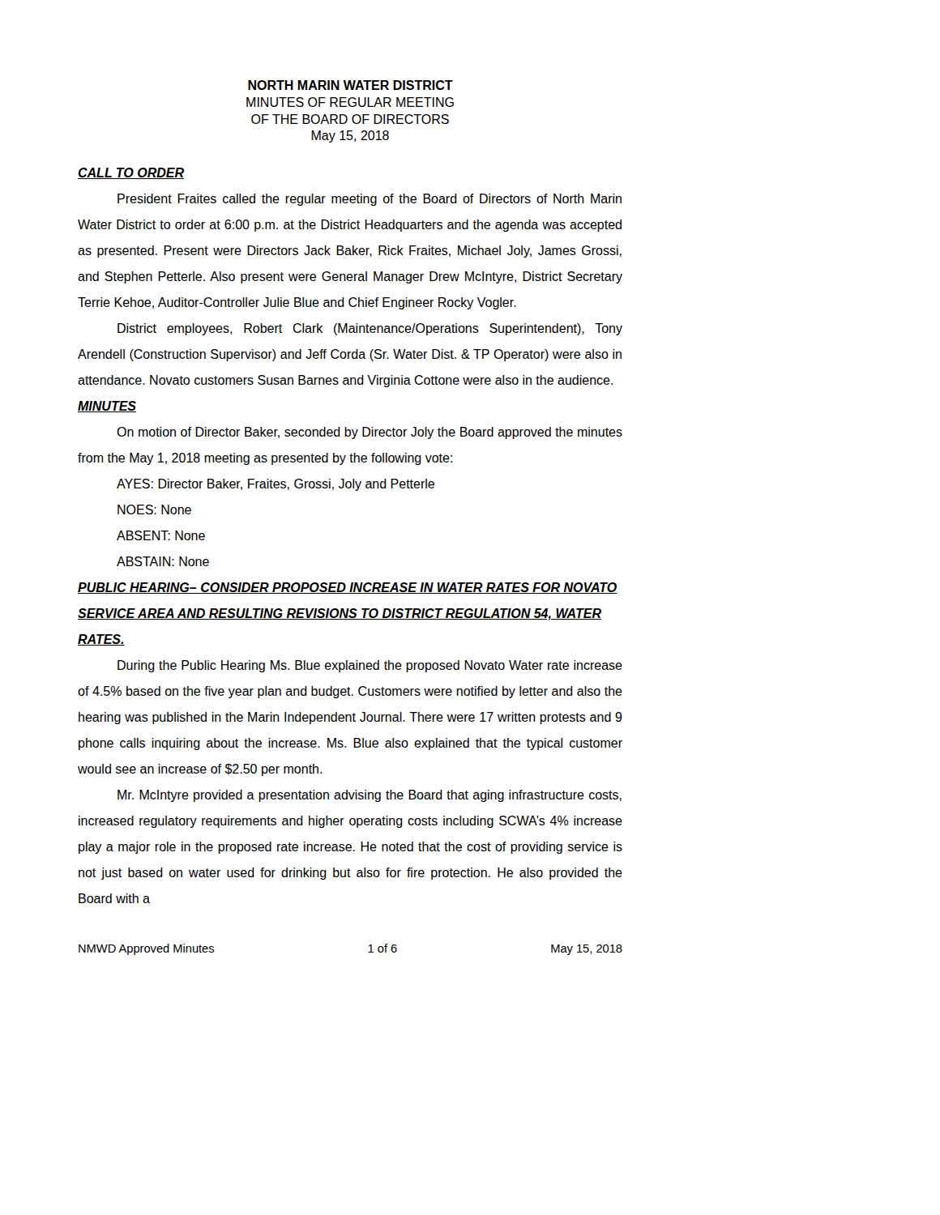NORTH MARIN WATER DISTRICT
MINUTES OF REGULAR MEETING
OF THE BOARD OF DIRECTORS
May 15, 2018
CALL TO ORDER
President Fraites called the regular meeting of the Board of Directors of North Marin Water District to order at 6:00 p.m. at the District Headquarters and the agenda was accepted as presented. Present were Directors Jack Baker, Rick Fraites, Michael Joly, James Grossi, and Stephen Petterle. Also present were General Manager Drew McIntyre, District Secretary Terrie Kehoe, Auditor-Controller Julie Blue and Chief Engineer Rocky Vogler.
District employees, Robert Clark (Maintenance/Operations Superintendent), Tony Arendell (Construction Supervisor) and Jeff Corda (Sr. Water Dist. & TP Operator) were also in attendance. Novato customers Susan Barnes and Virginia Cottone were also in the audience.
MINUTES
On motion of Director Baker, seconded by Director Joly the Board approved the minutes from the May 1, 2018 meeting as presented by the following vote:
AYES: Director Baker, Fraites, Grossi, Joly and Petterle
NOES: None
ABSENT: None
ABSTAIN: None
PUBLIC HEARING– CONSIDER PROPOSED INCREASE IN WATER RATES FOR NOVATO SERVICE AREA AND RESULTING REVISIONS TO DISTRICT REGULATION 54, WATER RATES.
During the Public Hearing Ms. Blue explained the proposed Novato Water rate increase of 4.5% based on the five year plan and budget. Customers were notified by letter and also the hearing was published in the Marin Independent Journal. There were 17 written protests and 9 phone calls inquiring about the increase. Ms. Blue also explained that the typical customer would see an increase of $2.50 per month.
Mr. McIntyre provided a presentation advising the Board that aging infrastructure costs, increased regulatory requirements and higher operating costs including SCWA’s 4% increase play a major role in the proposed rate increase. He noted that the cost of providing service is not just based on water used for drinking but also for fire protection. He also provided the Board with a
NMWD Approved Minutes 1 of 6 May 15, 2018